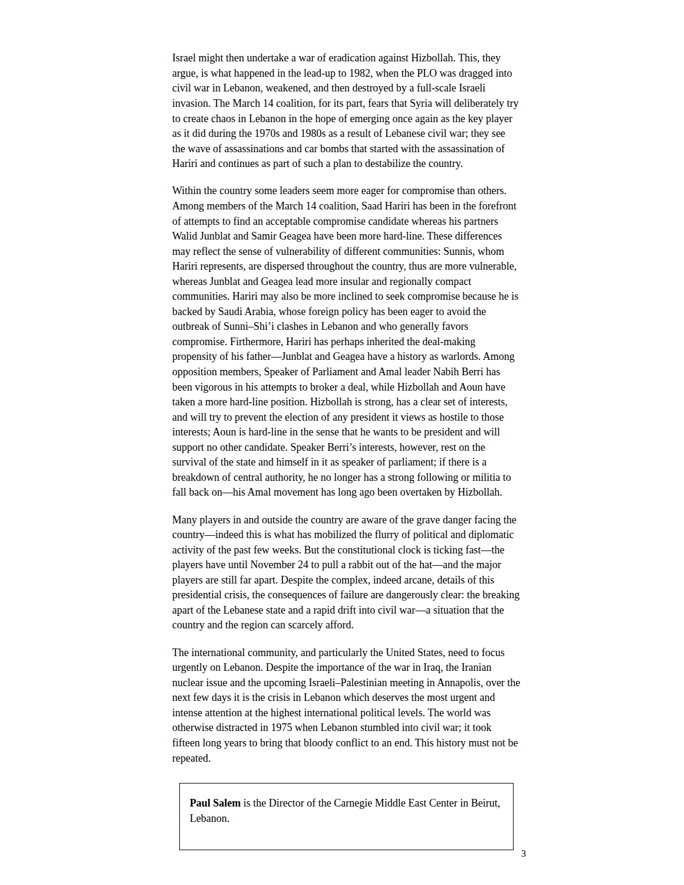Israel might then undertake a war of eradication against Hizbollah. This, they argue, is what happened in the lead-up to 1982, when the PLO was dragged into civil war in Lebanon, weakened, and then destroyed by a full-scale Israeli invasion. The March 14 coalition, for its part, fears that Syria will deliberately try to create chaos in Lebanon in the hope of emerging once again as the key player as it did during the 1970s and 1980s as a result of Lebanese civil war; they see the wave of assassinations and car bombs that started with the assassination of Hariri and continues as part of such a plan to destabilize the country.
Within the country some leaders seem more eager for compromise than others. Among members of the March 14 coalition, Saad Hariri has been in the forefront of attempts to find an acceptable compromise candidate whereas his partners Walid Junblat and Samir Geagea have been more hard-line. These differences may reflect the sense of vulnerability of different communities: Sunnis, whom Hariri represents, are dispersed throughout the country, thus are more vulnerable, whereas Junblat and Geagea lead more insular and regionally compact communities. Hariri may also be more inclined to seek compromise because he is backed by Saudi Arabia, whose foreign policy has been eager to avoid the outbreak of Sunni–Shi’i clashes in Lebanon and who generally favors compromise. Firthermore, Hariri has perhaps inherited the deal-making propensity of his father—Junblat and Geagea have a history as warlords. Among opposition members, Speaker of Parliament and Amal leader Nabih Berri has been vigorous in his attempts to broker a deal, while Hizbollah and Aoun have taken a more hard-line position. Hizbollah is strong, has a clear set of interests, and will try to prevent the election of any president it views as hostile to those interests; Aoun is hard-line in the sense that he wants to be president and will support no other candidate. Speaker Berri’s interests, however, rest on the survival of the state and himself in it as speaker of parliament; if there is a breakdown of central authority, he no longer has a strong following or militia to fall back on—his Amal movement has long ago been overtaken by Hizbollah.
Many players in and outside the country are aware of the grave danger facing the country—indeed this is what has mobilized the flurry of political and diplomatic activity of the past few weeks. But the constitutional clock is ticking fast—the players have until November 24 to pull a rabbit out of the hat—and the major players are still far apart. Despite the complex, indeed arcane, details of this presidential crisis, the consequences of failure are dangerously clear: the breaking apart of the Lebanese state and a rapid drift into civil war—a situation that the country and the region can scarcely afford.
The international community, and particularly the United States, need to focus urgently on Lebanon. Despite the importance of the war in Iraq, the Iranian nuclear issue and the upcoming Israeli–Palestinian meeting in Annapolis, over the next few days it is the crisis in Lebanon which deserves the most urgent and intense attention at the highest international political levels. The world was otherwise distracted in 1975 when Lebanon stumbled into civil war; it took fifteen long years to bring that bloody conflict to an end. This history must not be repeated.
Paul Salem is the Director of the Carnegie Middle East Center in Beirut, Lebanon.
3